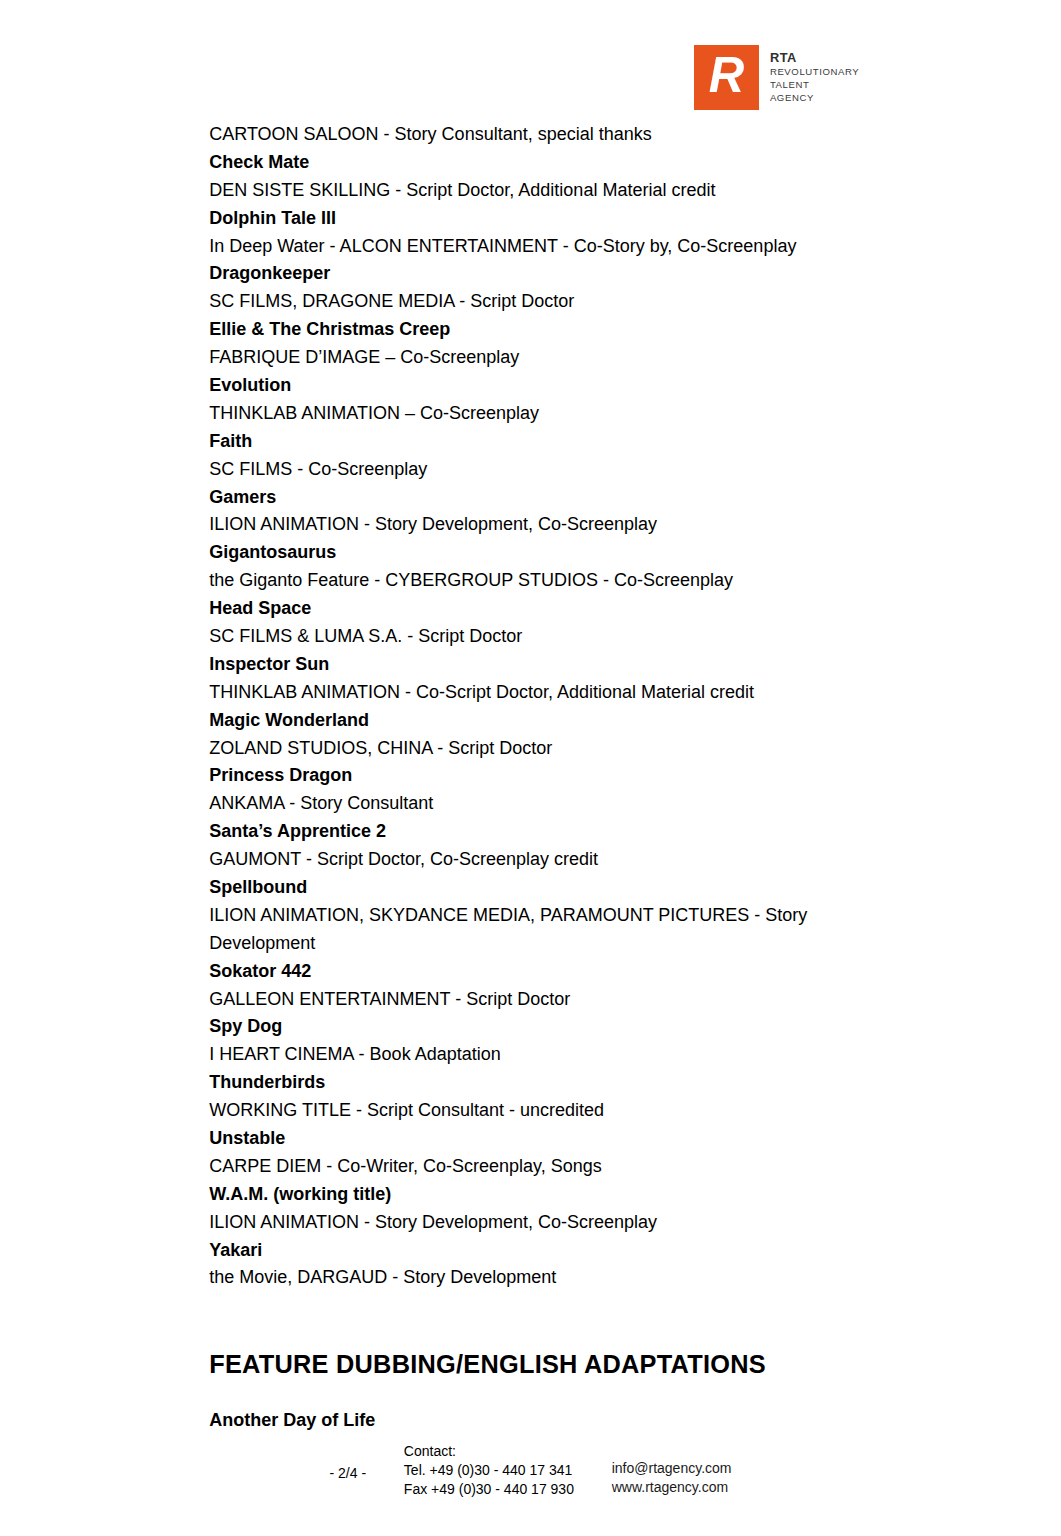RTA REVOLUTIONARY
TALENT
AGENCY
CARTOON SALOON - Story Consultant, special thanks
Check Mate
DEN SISTE SKILLING - Script Doctor, Additional Material credit
Dolphin Tale III
In Deep Water - ALCON ENTERTAINMENT - Co-Story by, Co-Screenplay
Dragonkeeper
SC FILMS, DRAGONE MEDIA - Script Doctor
Ellie & The Christmas Creep
FABRIQUE D’IMAGE – Co-Screenplay
Evolution
THINKLAB ANIMATION – Co-Screenplay
Faith
SC FILMS - Co-Screenplay
Gamers
ILION ANIMATION - Story Development, Co-Screenplay
Gigantosaurus
the Giganto Feature - CYBERGROUP STUDIOS - Co-Screenplay
Head Space
SC FILMS & LUMA S.A. - Script Doctor
Inspector Sun
THINKLAB ANIMATION - Co-Script Doctor, Additional Material credit
Magic Wonderland
ZOLAND STUDIOS, CHINA - Script Doctor
Princess Dragon
ANKAMA - Story Consultant
Santa’s Apprentice 2
GAUMONT - Script Doctor, Co-Screenplay credit
Spellbound
ILION ANIMATION, SKYDANCE MEDIA, PARAMOUNT PICTURES - Story Development
Sokator 442
GALLEON ENTERTAINMENT - Script Doctor
Spy Dog
I HEART CINEMA - Book Adaptation
Thunderbirds
WORKING TITLE - Script Consultant - uncredited
Unstable
CARPE DIEM - Co-Writer, Co-Screenplay, Songs
W.A.M. (working title)
ILION ANIMATION - Story Development, Co-Screenplay
Yakari
the Movie, DARGAUD - Story Development
FEATURE DUBBING/ENGLISH ADAPTATIONS
Another Day of Life
- 2/4 -
Contact:
Tel. +49 (0)30 - 440 17 341
Fax +49 (0)30 - 440 17 930
info@rtagency.com www.rtagency.com